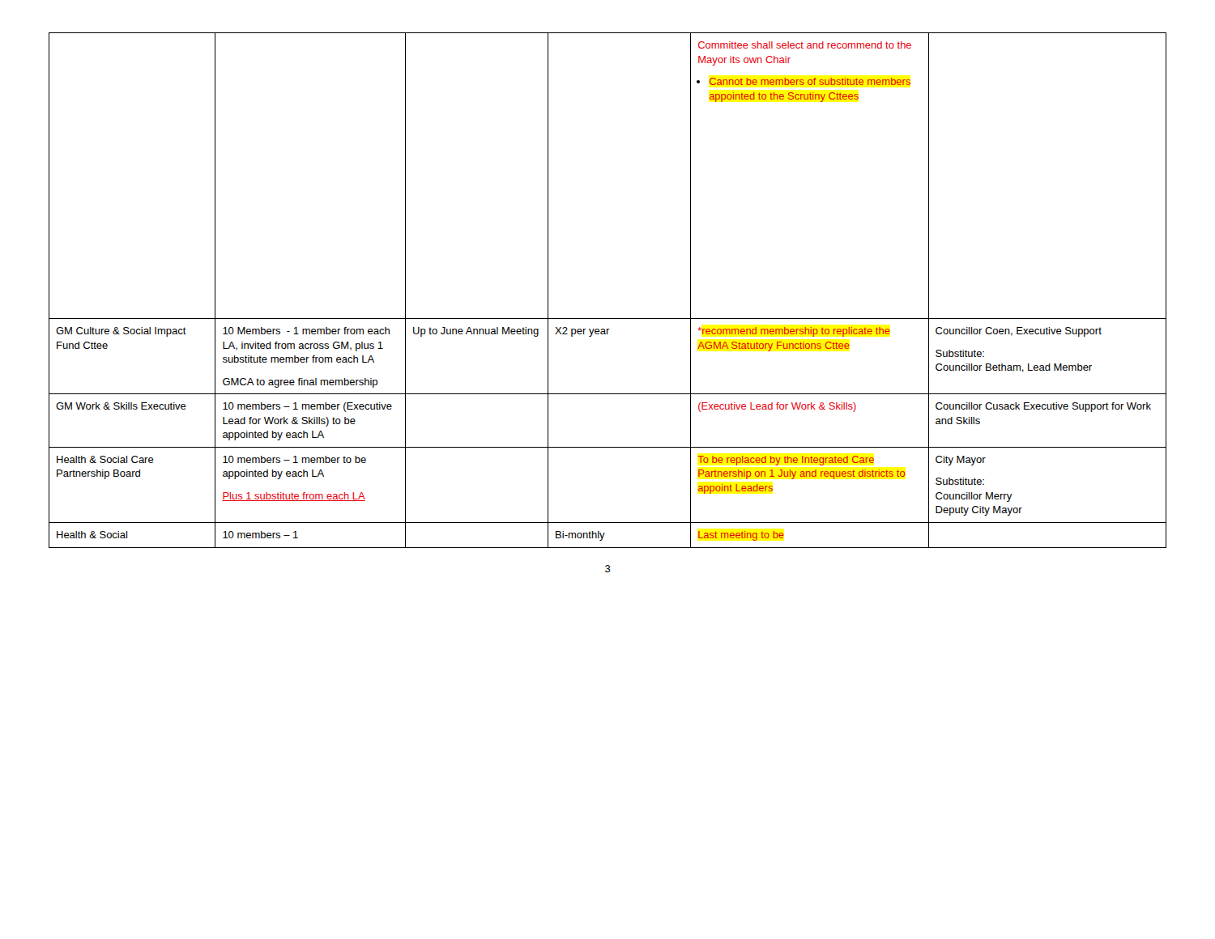| | | | | Committee shall select and recommend to the Mayor its own Chair Cannot be members of substitute members appointed to the Scrutiny Cttees | |
| GM Culture & Social Impact Fund Cttee | 10 Members - 1 member from each LA, invited from across GM, plus 1 substitute member from each LA GMCA to agree final membership | Up to June Annual Meeting | X2 per year | * recommend membership to replicate the AGMA Statutory Functions Cttee | Councillor Coen, Executive Support Substitute: Councillor Betham, Lead Member |
| GM Work & Skills Executive | 10 members – 1 member (Executive Lead for Work & Skills) to be appointed by each LA | | | (Executive Lead for Work & Skills) | Councillor Cusack Executive Support for Work and Skills |
| Health & Social Care Partnership Board | 10 members – 1 member to be appointed by each LA Plus 1 substitute from each LA | | | To be replaced by the Integrated Care Partnership on 1 July and request districts to appoint Leaders | City Mayor Substitute: Councillor Merry Deputy City Mayor |
| Health & Social | 10 members – 1 | | Bi-monthly | Last meeting to be | |
3